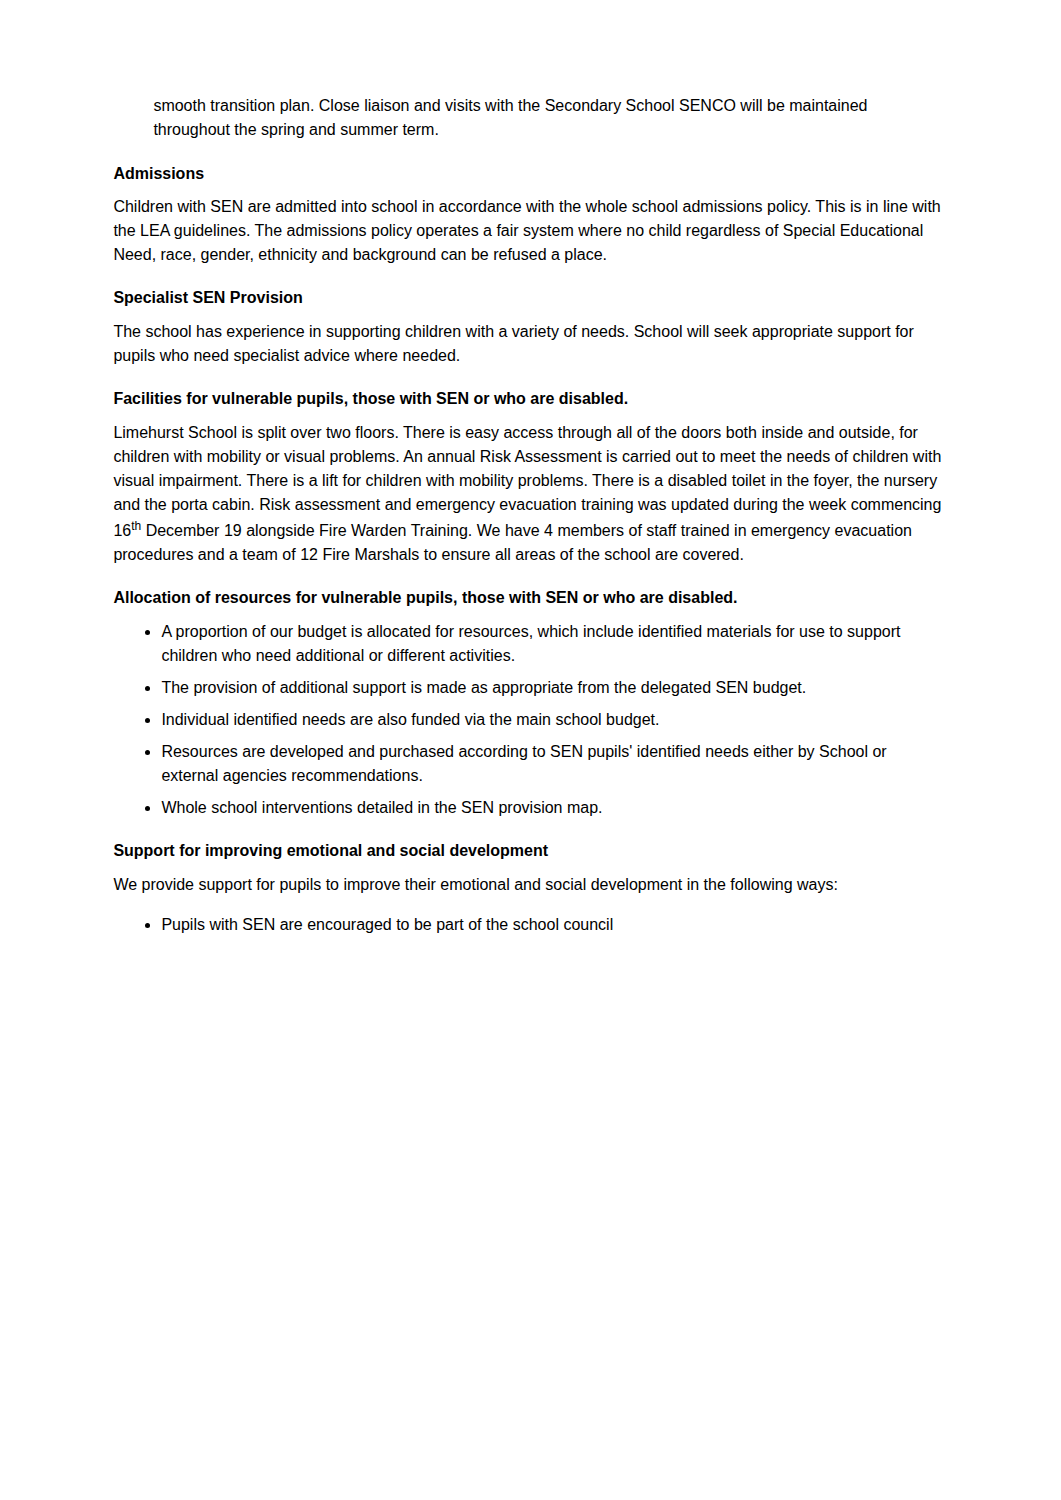smooth transition plan. Close liaison and visits with the Secondary School SENCO will be maintained throughout the spring and summer term.
Admissions
Children with SEN are admitted into school in accordance with the whole school admissions policy. This is in line with the LEA guidelines. The admissions policy operates a fair system where no child regardless of Special Educational Need, race, gender, ethnicity and background can be refused a place.
Specialist SEN Provision
The school has experience in supporting children with a variety of needs. School will seek appropriate support for pupils who need specialist advice where needed.
Facilities for vulnerable pupils, those with SEN or who are disabled.
Limehurst School is split over two floors. There is easy access through all of the doors both inside and outside, for children with mobility or visual problems. An annual Risk Assessment is carried out to meet the needs of children with visual impairment. There is a lift for children with mobility problems. There is a disabled toilet in the foyer, the nursery and the porta cabin. Risk assessment and emergency evacuation training was updated during the week commencing 16th December 19 alongside Fire Warden Training. We have 4 members of staff trained in emergency evacuation procedures and a team of 12 Fire Marshals to ensure all areas of the school are covered.
Allocation of resources for vulnerable pupils, those with SEN or who are disabled.
A proportion of our budget is allocated for resources, which include identified materials for use to support children who need additional or different activities.
The provision of additional support is made as appropriate from the delegated SEN budget.
Individual identified needs are also funded via the main school budget.
Resources are developed and purchased according to SEN pupils' identified needs either by School or external agencies recommendations.
Whole school interventions detailed in the SEN provision map.
Support for improving emotional and social development
We provide support for pupils to improve their emotional and social development in the following ways:
Pupils with SEN are encouraged to be part of the school council